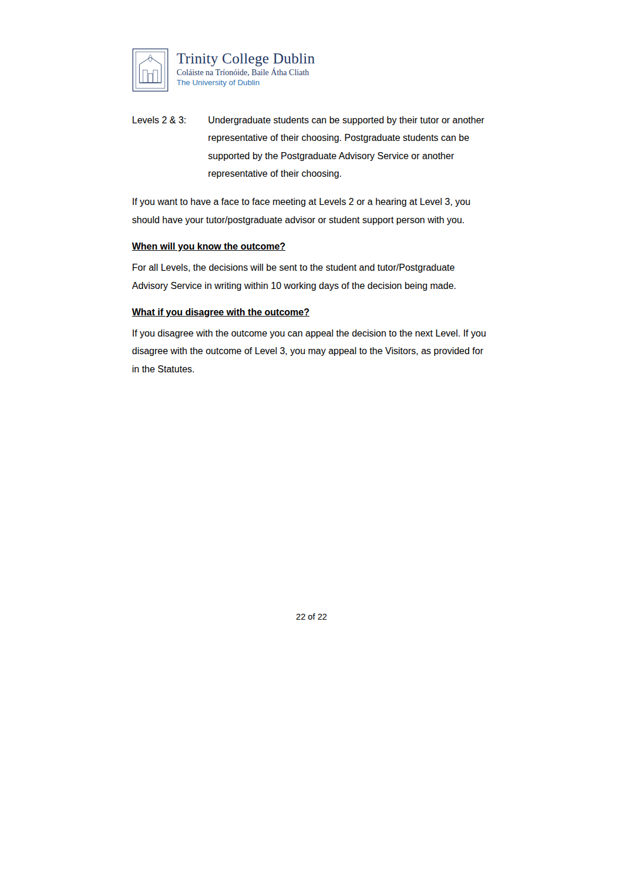Trinity College Dublin
Coláiste na Tríonóide, Baile Átha Cliath
The University of Dublin
Levels 2 & 3:
Undergraduate students can be supported by their tutor or another representative of their choosing. Postgraduate students can be supported by the Postgraduate Advisory Service or another representative of their choosing.
If you want to have a face to face meeting at Levels 2 or a hearing at Level 3, you should have your tutor/postgraduate advisor or student support person with you.
When will you know the outcome?
For all Levels, the decisions will be sent to the student and tutor/Postgraduate Advisory Service in writing within 10 working days of the decision being made.
What if you disagree with the outcome?
If you disagree with the outcome you can appeal the decision to the next Level. If you disagree with the outcome of Level 3, you may appeal to the Visitors, as provided for in the Statutes.
22 of 22